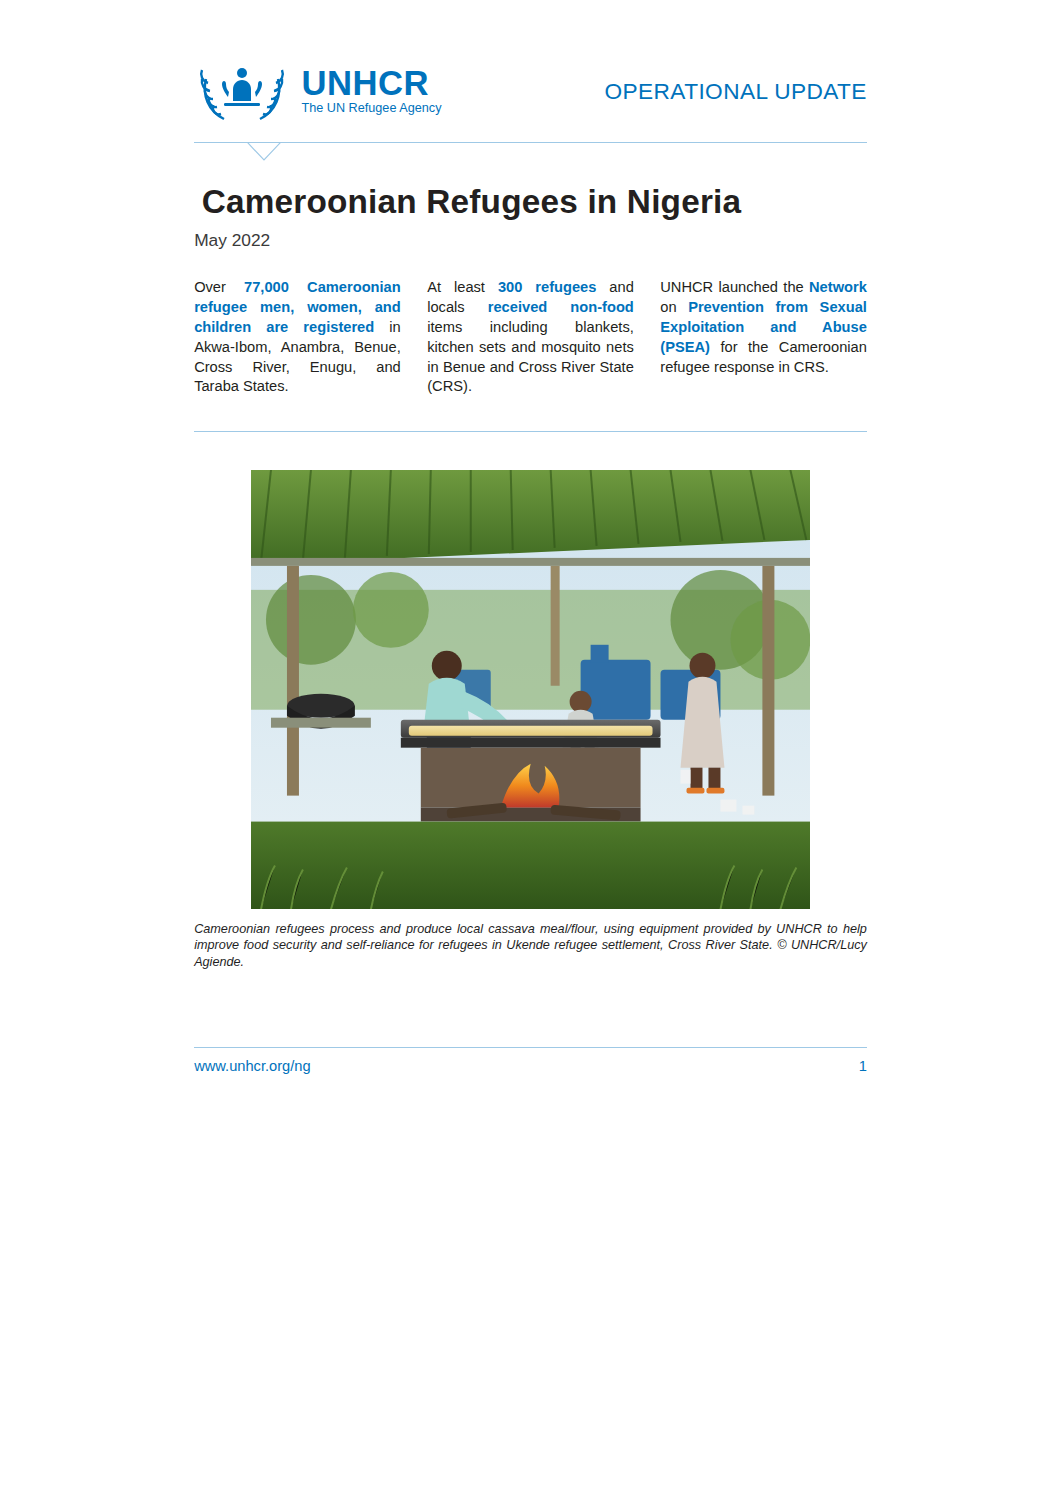UNHCR The UN Refugee Agency
OPERATIONAL UPDATE
Cameroonian Refugees in Nigeria
May 2022
Over 77,000 Cameroonian refugee men, women, and children are registered in Akwa-Ibom, Anambra, Benue, Cross River, Enugu, and Taraba States.
At least 300 refugees and locals received non-food items including blankets, kitchen sets and mosquito nets in Benue and Cross River State (CRS).
UNHCR launched the Network on Prevention from Sexual Exploitation and Abuse (PSEA) for the Cameroonian refugee response in CRS.
Cameroonian refugees process and produce local cassava meal/flour, using equipment provided by UNHCR to help improve food security and self-reliance for refugees in Ukende refugee settlement, Cross River State. © UNHCR/Lucy Agiende.
www.unhcr.org/ng 1